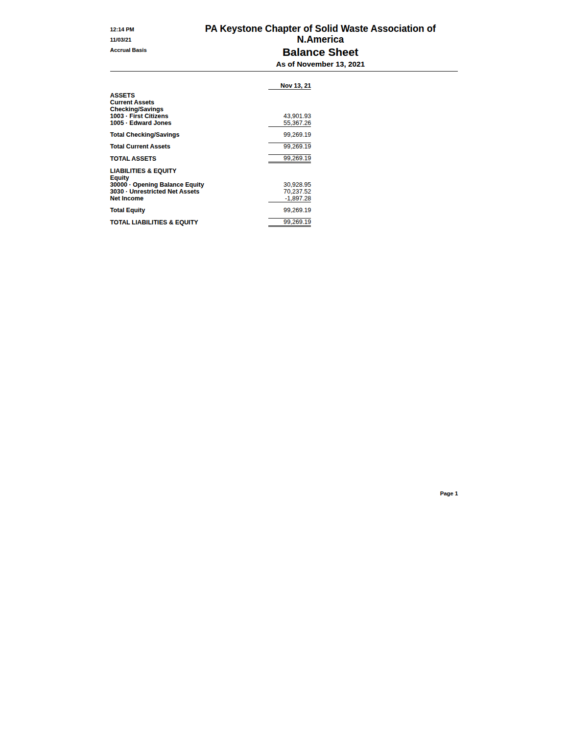12:14 PM
11/03/21
Accrual Basis
PA Keystone Chapter of Solid Waste Association of N.America
Balance Sheet
As of November 13, 2021
| | Nov 13, 21 | |
| ASSETS | | |
| Current Assets | | |
| Checking/Savings | | |
| 1003 · First Citizens | 43,901.93 | |
| 1005 · Edward Jones | 55,367.26 | |
| Total Checking/Savings | 99,269.19 | |
| Total Current Assets | 99,269.19 | |
| TOTAL ASSETS | 99,269.19 | |
| LIABILITIES & EQUITY | | |
| Equity | | |
| 30000 · Opening Balance Equity | 30,928.95 | |
| 3030 · Unrestricted Net Assets | 70,237.52 | |
| Net Income | -1,897.28 | |
| Total Equity | 99,269.19 | |
| TOTAL LIABILITIES & EQUITY | 99,269.19 | |
Page 1